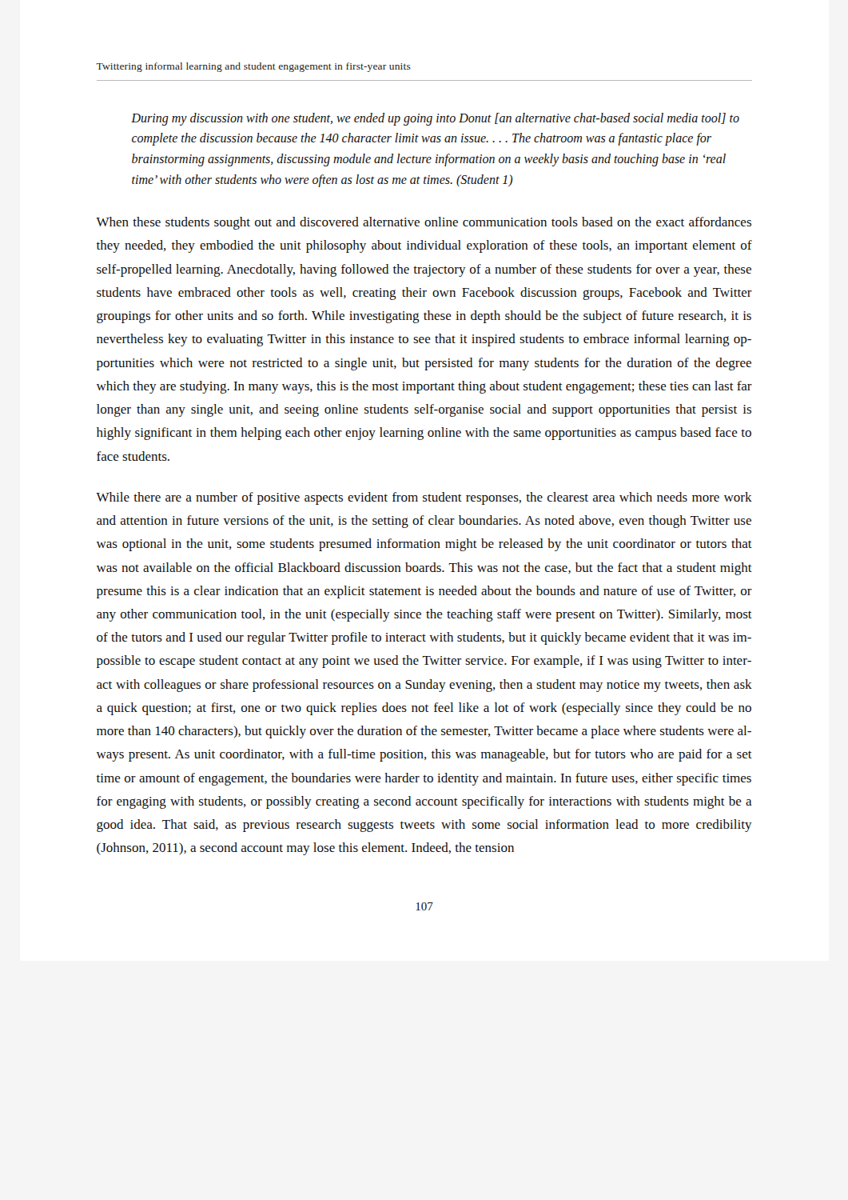Twittering informal learning and student engagement in first-year units
During my discussion with one student, we ended up going into Donut [an alternative chat-based social media tool] to complete the discussion because the 140 character limit was an issue. . . . The chatroom was a fantastic place for brainstorming assignments, discussing module and lecture information on a weekly basis and touching base in ‘real time’ with other students who were often as lost as me at times. (Student 1)
When these students sought out and discovered alternative online communication tools based on the exact affordances they needed, they embodied the unit philosophy about individual exploration of these tools, an important element of self-propelled learning. Anecdotally, having followed the trajectory of a number of these students for over a year, these students have embraced other tools as well, creating their own Facebook discussion groups, Facebook and Twitter groupings for other units and so forth. While investigating these in depth should be the subject of future research, it is nevertheless key to evaluating Twitter in this instance to see that it inspired students to embrace informal learning opportunities which were not restricted to a single unit, but persisted for many students for the duration of the degree which they are studying. In many ways, this is the most important thing about student engagement; these ties can last far longer than any single unit, and seeing online students self-organise social and support opportunities that persist is highly significant in them helping each other enjoy learning online with the same opportunities as campus based face to face students.
While there are a number of positive aspects evident from student responses, the clearest area which needs more work and attention in future versions of the unit, is the setting of clear boundaries. As noted above, even though Twitter use was optional in the unit, some students presumed information might be released by the unit coordinator or tutors that was not available on the official Blackboard discussion boards. This was not the case, but the fact that a student might presume this is a clear indication that an explicit statement is needed about the bounds and nature of use of Twitter, or any other communication tool, in the unit (especially since the teaching staff were present on Twitter). Similarly, most of the tutors and I used our regular Twitter profile to interact with students, but it quickly became evident that it was impossible to escape student contact at any point we used the Twitter service. For example, if I was using Twitter to interact with colleagues or share professional resources on a Sunday evening, then a student may notice my tweets, then ask a quick question; at first, one or two quick replies does not feel like a lot of work (especially since they could be no more than 140 characters), but quickly over the duration of the semester, Twitter became a place where students were always present. As unit coordinator, with a full-time position, this was manageable, but for tutors who are paid for a set time or amount of engagement, the boundaries were harder to identity and maintain. In future uses, either specific times for engaging with students, or possibly creating a second account specifically for interactions with students might be a good idea. That said, as previous research suggests tweets with some social information lead to more credibility (Johnson, 2011), a second account may lose this element. Indeed, the tension
107